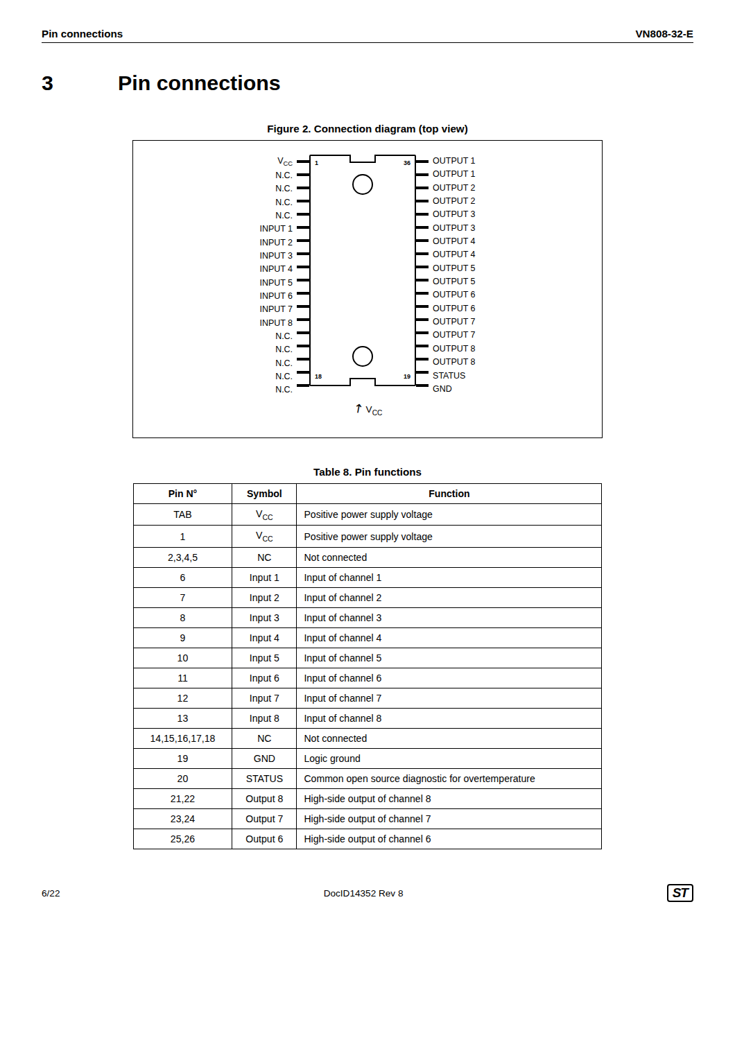Pin connections VN808-32-E
3 Pin connections
Figure 2. Connection diagram (top view)
VCC
N.C.
N.C.
N.C.
N.C.
INPUT 1
INPUT 2
INPUT 3
INPUT 4
INPUT 5
INPUT 6
INPUT 7
INPUT 8
N.C.
N.C.
N.C.
N.C.
N.C.
1 36 18 19
OUTPUT 1
OUTPUT 1
OUTPUT 2
OUTPUT 2
OUTPUT 3
OUTPUT 3
OUTPUT 4
OUTPUT 4
OUTPUT 5
OUTPUT 5
OUTPUT 6
OUTPUT 6
OUTPUT 7
OUTPUT 7
OUTPUT 8
OUTPUT 8
STATUS
GND
↗VCC
Table 8. Pin functions
| Pin N° | Symbol | Function |
| --- | --- | --- |
| TAB | V CC | Positive power supply voltage |
| 1 | V CC | Positive power supply voltage |
| 2,3,4,5 | NC | Not connected |
| 6 | Input 1 | Input of channel 1 |
| 7 | Input 2 | Input of channel 2 |
| 8 | Input 3 | Input of channel 3 |
| 9 | Input 4 | Input of channel 4 |
| 10 | Input 5 | Input of channel 5 |
| 11 | Input 6 | Input of channel 6 |
| 12 | Input 7 | Input of channel 7 |
| 13 | Input 8 | Input of channel 8 |
| 14,15,16,17,18 | NC | Not connected |
| 19 | GND | Logic ground |
| 20 | STATUS | Common open source diagnostic for overtemperature |
| 21,22 | Output 8 | High-side output of channel 8 |
| 23,24 | Output 7 | High-side output of channel 7 |
| 25,26 | Output 6 | High-side output of channel 6 |
6/22 DocID14352 Rev 8 ST